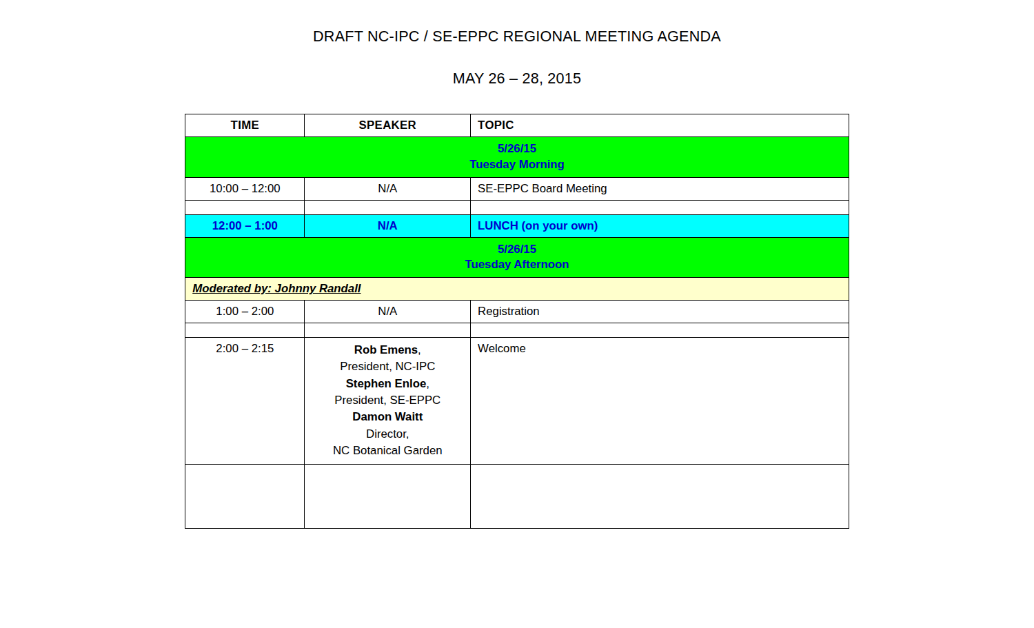DRAFT NC-IPC / SE-EPPC REGIONAL MEETING AGENDA
MAY 26 – 28, 2015
| TIME | SPEAKER | TOPIC |
| --- | --- | --- |
| 5/26/15 Tuesday Morning |
| 10:00 – 12:00 | N/A | SE-EPPC Board Meeting |
| 12:00 – 1:00 | N/A | LUNCH (on your own) |
| 5/26/15 Tuesday Afternoon |
| Moderated by: Johnny Randall |
| 1:00 – 2:00 | N/A | Registration |
| 2:00 – 2:15 | Rob Emens , President, NC-IPC Stephen Enloe , President, SE-EPPC Damon Waitt Director, NC Botanical Garden | Welcome |